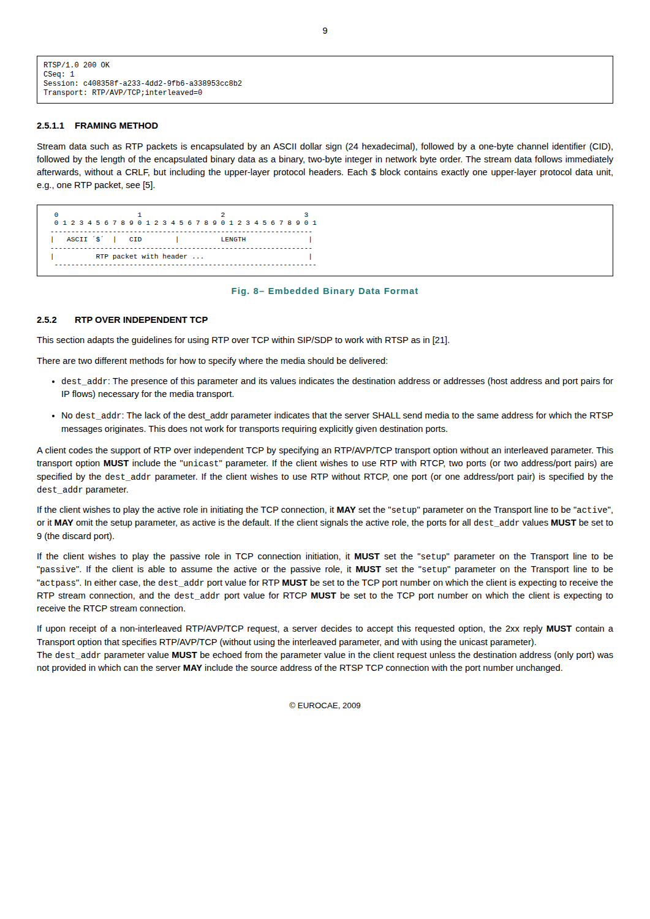9
RTSP/1.0 200 OK CSeq: 1 Session: c408358f-a233-4dd2-9fb6-a338953cc8b2 Transport: RTP/AVP/TCP;interleaved=0
2.5.1.1 FRAMING METHOD
Stream data such as RTP packets is encapsulated by an ASCII dollar sign (24 hexadecimal), followed by a one-byte channel identifier (CID), followed by the length of the encapsulated binary data as a binary, two-byte integer in network byte order. The stream data follows immediately afterwards, without a CRLF, but including the upper-layer protocol headers. Each $ block contains exactly one upper-layer protocol data unit, e.g., one RTP packet, see [5].
0 1 2 3 0 1 2 3 4 5 6 7 8 9 0 1 2 3 4 5 6 7 8 9 0 1 2 3 4 5 6 7 8 9 0 1 --------------------------------------------------------------- | ASCII ´$´ | CID | LENGTH | --------------------------------------------------------------- | RTP packet with header ... | ---------------------------------------------------------------
Fig. 8– Embedded Binary Data Format
2.5.2 RTP OVER INDEPENDENT TCP
This section adapts the guidelines for using RTP over TCP within SIP/SDP to work with RTSP as in [21].
There are two different methods for how to specify where the media should be delivered:
dest_addr: The presence of this parameter and its values indicates the destination address or addresses (host address and port pairs for IP flows) necessary for the media transport.
No dest_addr: The lack of the dest_addr parameter indicates that the server SHALL send media to the same address for which the RTSP messages originates. This does not work for transports requiring explicitly given destination ports.
A client codes the support of RTP over independent TCP by specifying an RTP/AVP/TCP transport option without an interleaved parameter. This transport option MUST include the "unicast" parameter. If the client wishes to use RTP with RTCP, two ports (or two address/port pairs) are specified by the dest_addr parameter. If the client wishes to use RTP without RTCP, one port (or one address/port pair) is specified by the dest_addr parameter.
If the client wishes to play the active role in initiating the TCP connection, it MAY set the "setup" parameter on the Transport line to be "active", or it MAY omit the setup parameter, as active is the default. If the client signals the active role, the ports for all dest_addr values MUST be set to 9 (the discard port).
If the client wishes to play the passive role in TCP connection initiation, it MUST set the "setup" parameter on the Transport line to be "passive". If the client is able to assume the active or the passive role, it MUST set the "setup" parameter on the Transport line to be "actpass". In either case, the dest_addr port value for RTP MUST be set to the TCP port number on which the client is expecting to receive the RTP stream connection, and the dest_addr port value for RTCP MUST be set to the TCP port number on which the client is expecting to receive the RTCP stream connection.
If upon receipt of a non-interleaved RTP/AVP/TCP request, a server decides to accept this requested option, the 2xx reply MUST contain a Transport option that specifies RTP/AVP/TCP (without using the interleaved parameter, and with using the unicast parameter).
The dest_addr parameter value MUST be echoed from the parameter value in the client request unless the destination address (only port) was not provided in which can the server MAY include the source address of the RTSP TCP connection with the port number unchanged.
© EUROCAE, 2009